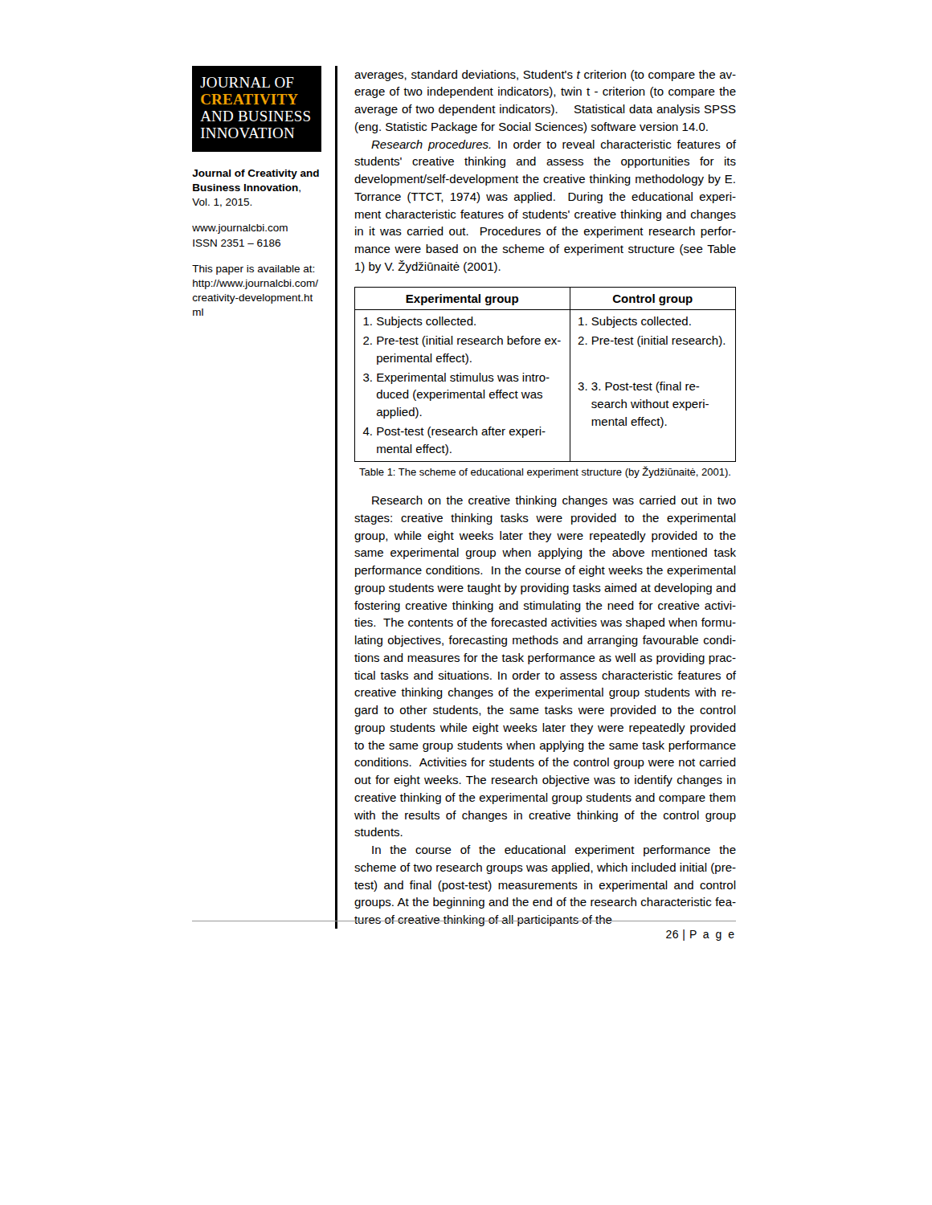Journal of
Creativity
and Business
Innovation
Journal of Creativity and Business Innovation, Vol. 1, 2015.
www.journalcbi.com
ISSN 2351 – 6186
This paper is available at:
http://www.journalcbi.com/creativity-development.html
averages, standard deviations, Student's t criterion (to compare the average of two independent indicators), twin t - criterion (to compare the average of two dependent indicators). Statistical data analysis SPSS (eng. Statistic Package for Social Sciences) software version 14.0.
Research procedures. In order to reveal characteristic features of students' creative thinking and assess the opportunities for its development/self-development the creative thinking methodology by E. Torrance (TTCT, 1974) was applied. During the educational experiment characteristic features of students' creative thinking and changes in it was carried out. Procedures of the experiment research performance were based on the scheme of experiment structure (see Table 1) by V. Žydžiūnaitė (2001).
| Experimental group | Control group |
| --- | --- |
| Subjects collected. Pre-test (initial research before experimental effect). Experimental stimulus was introduced (experimental effect was applied). Post-test (research after experimental effect). | Subjects collected. Pre-test (initial research). 3. Post-test (final research without experimental effect). |
Table 1: The scheme of educational experiment structure (by Žydžiūnaitė, 2001).
Research on the creative thinking changes was carried out in two stages: creative thinking tasks were provided to the experimental group, while eight weeks later they were repeatedly provided to the same experimental group when applying the above mentioned task performance conditions. In the course of eight weeks the experimental group students were taught by providing tasks aimed at developing and fostering creative thinking and stimulating the need for creative activities. The contents of the forecasted activities was shaped when formulating objectives, forecasting methods and arranging favourable conditions and measures for the task performance as well as providing practical tasks and situations. In order to assess characteristic features of creative thinking changes of the experimental group students with regard to other students, the same tasks were provided to the control group students while eight weeks later they were repeatedly provided to the same group students when applying the same task performance conditions. Activities for students of the control group were not carried out for eight weeks. The research objective was to identify changes in creative thinking of the experimental group students and compare them with the results of changes in creative thinking of the control group students.
In the course of the educational experiment performance the scheme of two research groups was applied, which included initial (pre-test) and final (post-test) measurements in experimental and control groups. At the beginning and the end of the research characteristic features of creative thinking of all participants of the
26 | P a g e